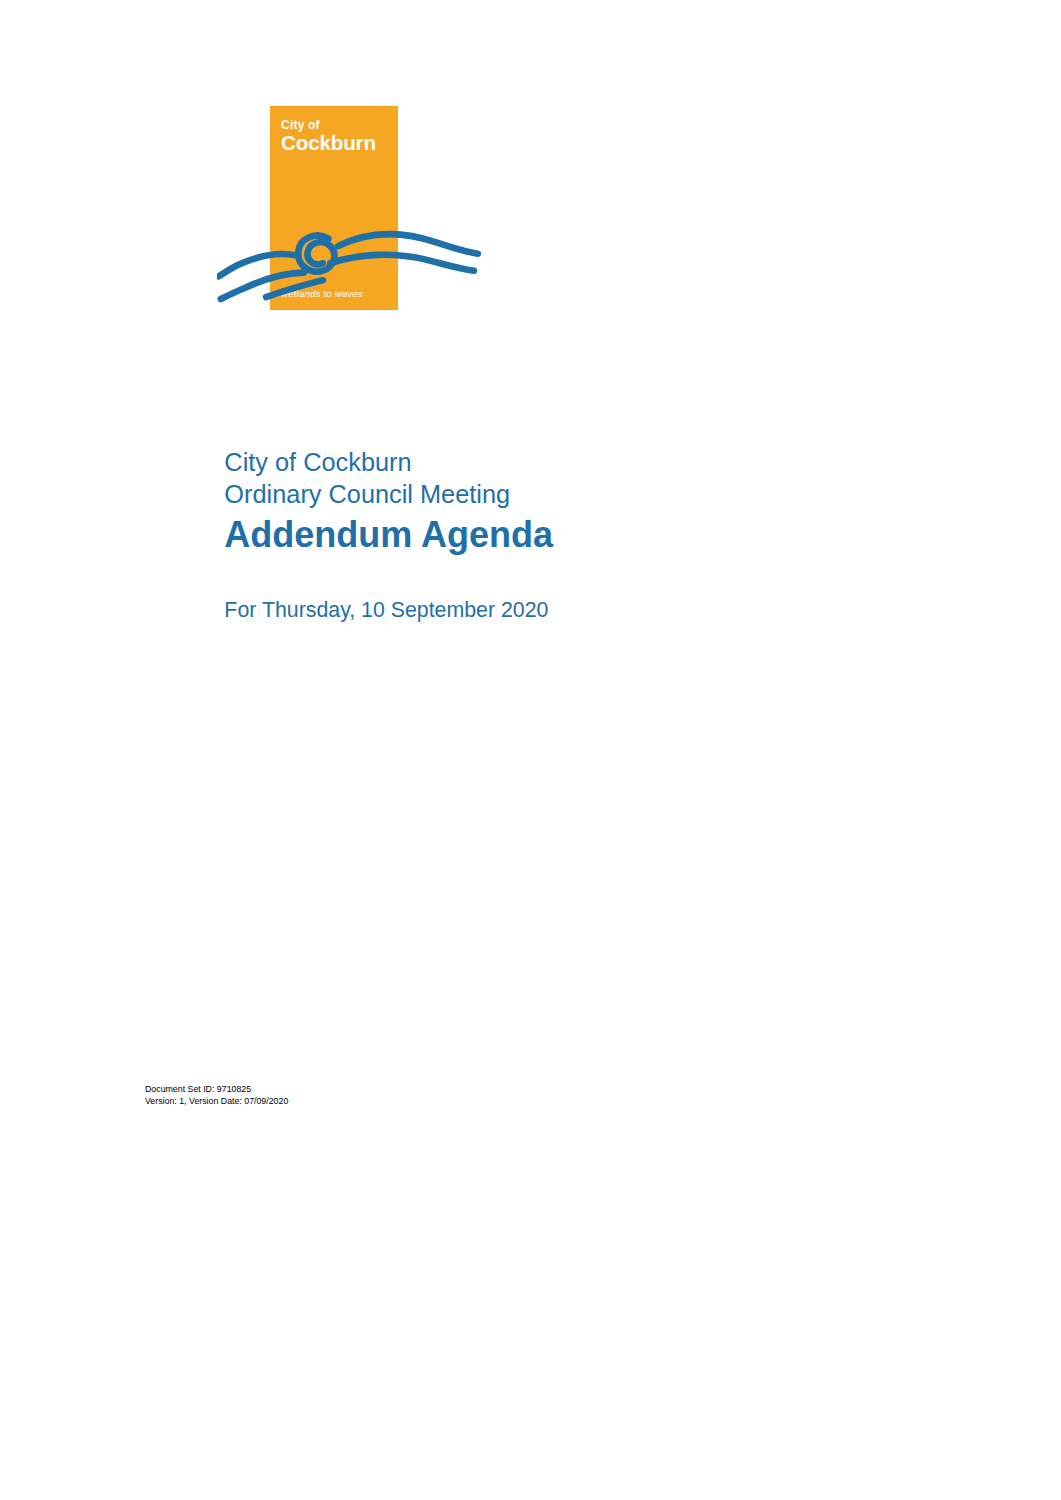City of
Cockburn
wetlands to waves
City of Cockburn
Ordinary Council Meeting
Addendum Agenda
For Thursday, 10 September 2020
Document Set ID: 9710825
Version: 1, Version Date: 07/09/2020